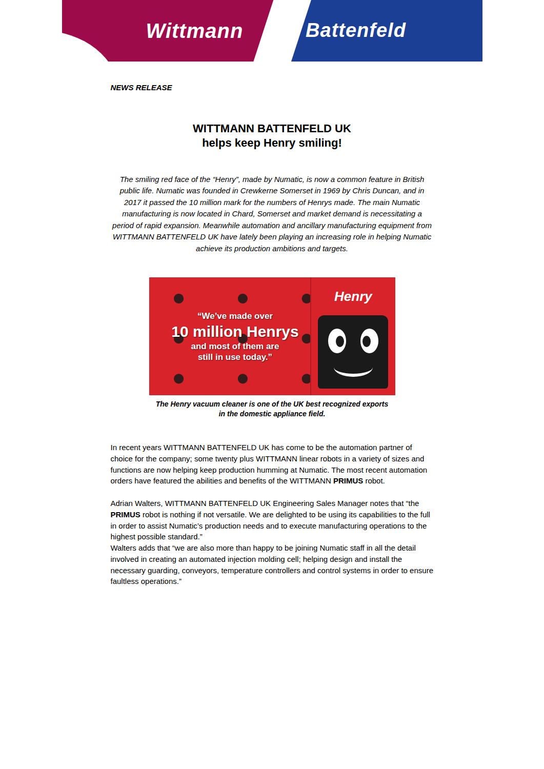Wittmann
Battenfeld
NEWS RELEASE
WITTMANN BATTENFELD UK
helps keep Henry smiling!
The smiling red face of the “Henry”, made by Numatic, is now a common feature in British public life. Numatic was founded in Crewkerne Somerset in 1969 by Chris Duncan, and in 2017 it passed the 10 million mark for the numbers of Henrys made. The main Numatic manufacturing is now located in Chard, Somerset and market demand is necessitating a period of rapid expansion. Meanwhile automation and ancillary manufacturing equipment from WITTMANN BATTENFELD UK have lately been playing an increasing role in helping Numatic achieve its production ambitions and targets.
“We’ve made over 10 million Henrys and most of them are
still in use today.”
Henry
The Henry vacuum cleaner is one of the UK best recognized exports
in the domestic appliance field.
In recent years WITTMANN BATTENFELD UK has come to be the automation partner of choice for the company; some twenty plus WITTMANN linear robots in a variety of sizes and functions are now helping keep production humming at Numatic. The most recent automation orders have featured the abilities and benefits of the WITTMANN PRIMUS robot.
Adrian Walters, WITTMANN BATTENFELD UK Engineering Sales Manager notes that “the PRIMUS robot is nothing if not versatile. We are delighted to be using its capabilities to the full in order to assist Numatic’s production needs and to execute manufacturing operations to the highest possible standard.”
Walters adds that “we are also more than happy to be joining Numatic staff in all the detail involved in creating an automated injection molding cell; helping design and install the necessary guarding, conveyors, temperature controllers and control systems in order to ensure faultless operations.”